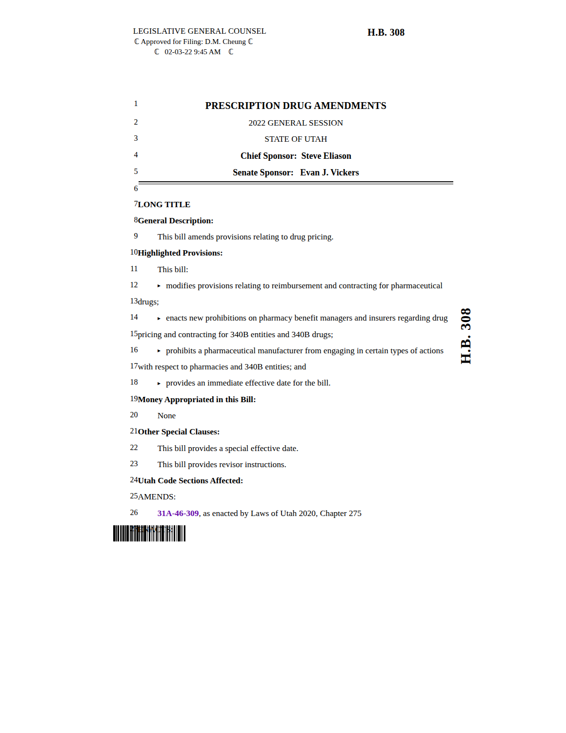LEGISLATIVE GENERAL COUNSEL
ℂ Approved for Filing: D.M. Cheung ℂ
ℂ 02-03-22 9:45 AM ℂ
H.B. 308
H.B. 308
| 1 | PRESCRIPTION DRUG AMENDMENTS |
| 2 | 2022 GENERAL SESSION |
| 3 | STATE OF UTAH |
| 4 | Chief Sponsor: Steve Eliason |
| 5 | Senate Sponsor: Evan J. Vickers |
| 6 | |
| 7 | LONG TITLE |
| 8 | General Description: |
| 9 | This bill amends provisions relating to drug pricing. |
| 10 | Highlighted Provisions: |
| 11 | This bill: |
| 12 | ▸ modifies provisions relating to reimbursement and contracting for pharmaceutical |
| 13 | drugs; |
| 14 | ▸ enacts new prohibitions on pharmacy benefit managers and insurers regarding drug |
| 15 | pricing and contracting for 340B entities and 340B drugs; |
| 16 | ▸ prohibits a pharmaceutical manufacturer from engaging in certain types of actions |
| 17 | with respect to pharmacies and 340B entities; and |
| 18 | ▸ provides an immediate effective date for the bill. |
| 19 | Money Appropriated in this Bill: |
| 20 | None |
| 21 | Other Special Clauses: |
| 22 | This bill provides a special effective date. |
| 23 | This bill provides revisor instructions. |
| 24 | Utah Code Sections Affected: |
| 25 | AMENDS: |
| 26 | 31A-46-309 , as enacted by Laws of Utah 2020, Chapter 275 |
| 27 | ENACTS: |